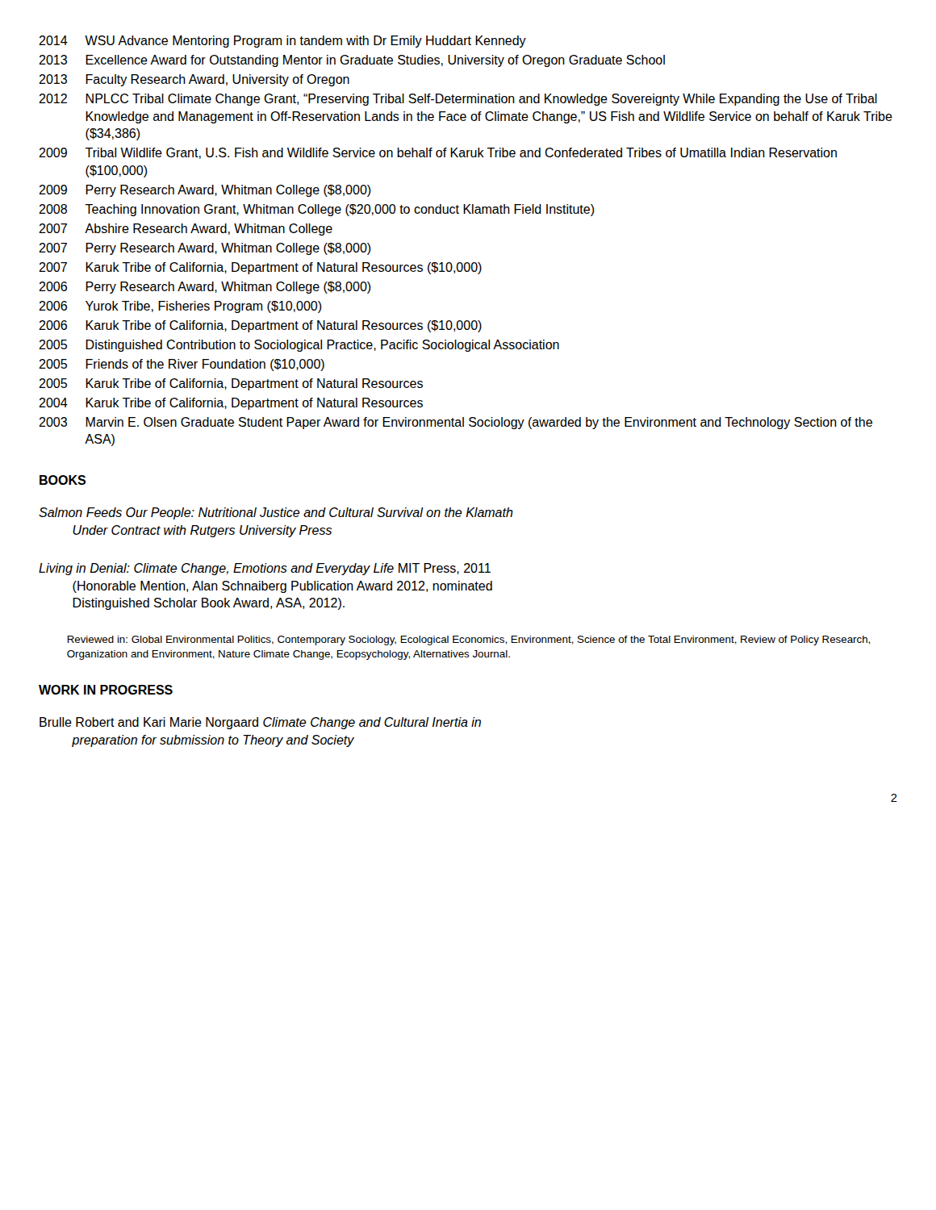2014 WSU Advance Mentoring Program in tandem with Dr Emily Huddart Kennedy
2013 Excellence Award for Outstanding Mentor in Graduate Studies, University of Oregon Graduate School
2013 Faculty Research Award, University of Oregon
2012 NPLCC Tribal Climate Change Grant, “Preserving Tribal Self-Determination and Knowledge Sovereignty While Expanding the Use of Tribal Knowledge and Management in Off-Reservation Lands in the Face of Climate Change,” US Fish and Wildlife Service on behalf of Karuk Tribe ($34,386)
2009 Tribal Wildlife Grant, U.S. Fish and Wildlife Service on behalf of Karuk Tribe and Confederated Tribes of Umatilla Indian Reservation ($100,000)
2009 Perry Research Award, Whitman College ($8,000)
2008 Teaching Innovation Grant, Whitman College ($20,000 to conduct Klamath Field Institute)
2007 Abshire Research Award, Whitman College
2007 Perry Research Award, Whitman College ($8,000)
2007 Karuk Tribe of California, Department of Natural Resources ($10,000)
2006 Perry Research Award, Whitman College ($8,000)
2006 Yurok Tribe, Fisheries Program ($10,000)
2006 Karuk Tribe of California, Department of Natural Resources ($10,000)
2005 Distinguished Contribution to Sociological Practice, Pacific Sociological Association
2005 Friends of the River Foundation ($10,000)
2005 Karuk Tribe of California, Department of Natural Resources
2004 Karuk Tribe of California, Department of Natural Resources
2003 Marvin E. Olsen Graduate Student Paper Award for Environmental Sociology (awarded by the Environment and Technology Section of the ASA)
BOOKS
Salmon Feeds Our People: Nutritional Justice and Cultural Survival on the Klamath Under Contract with Rutgers University Press
Living in Denial: Climate Change, Emotions and Everyday Life MIT Press, 2011 (Honorable Mention, Alan Schnaiberg Publication Award 2012, nominated Distinguished Scholar Book Award, ASA, 2012).
Reviewed in: Global Environmental Politics, Contemporary Sociology, Ecological Economics, Environment, Science of the Total Environment, Review of Policy Research, Organization and Environment, Nature Climate Change, Ecopsychology, Alternatives Journal.
WORK IN PROGRESS
Brulle Robert and Kari Marie Norgaard Climate Change and Cultural Inertia in preparation for submission to Theory and Society
2